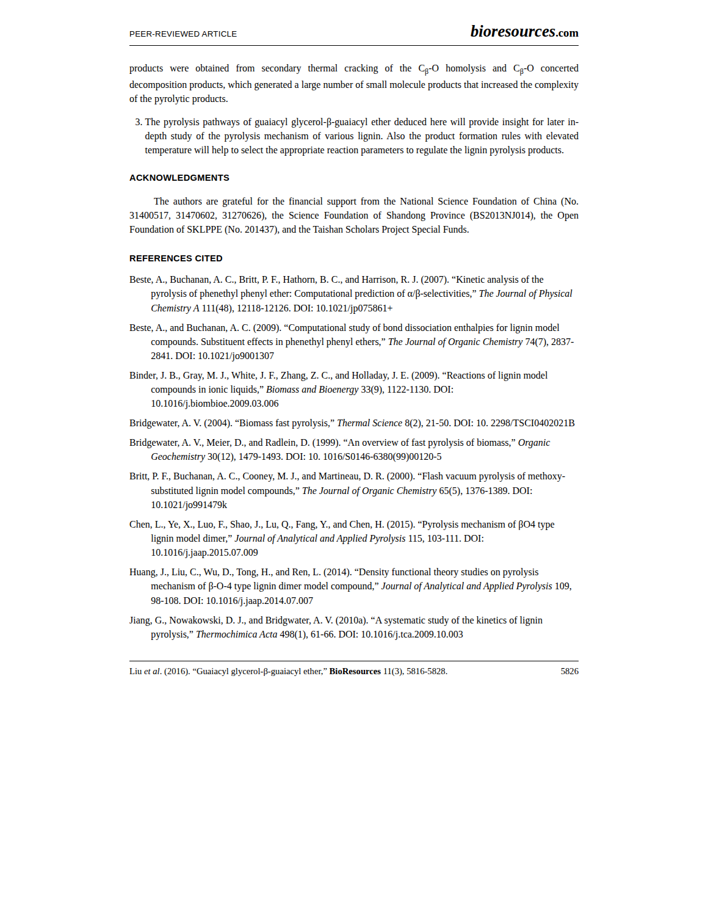PEER-REVIEWED ARTICLE bioresources.com
products were obtained from secondary thermal cracking of the Cβ-O homolysis and Cβ-O concerted decomposition products, which generated a large number of small molecule products that increased the complexity of the pyrolytic products.
The pyrolysis pathways of guaiacyl glycerol-β-guaiacyl ether deduced here will provide insight for later in-depth study of the pyrolysis mechanism of various lignin. Also the product formation rules with elevated temperature will help to select the appropriate reaction parameters to regulate the lignin pyrolysis products.
ACKNOWLEDGMENTS
The authors are grateful for the financial support from the National Science Foundation of China (No. 31400517, 31470602, 31270626), the Science Foundation of Shandong Province (BS2013NJ014), the Open Foundation of SKLPPE (No. 201437), and the Taishan Scholars Project Special Funds.
REFERENCES CITED
Beste, A., Buchanan, A. C., Britt, P. F., Hathorn, B. C., and Harrison, R. J. (2007). “Kinetic analysis of the pyrolysis of phenethyl phenyl ether: Computational prediction of α/β-selectivities,” The Journal of Physical Chemistry A 111(48), 12118-12126. DOI: 10.1021/jp075861+
Beste, A., and Buchanan, A. C. (2009). “Computational study of bond dissociation enthalpies for lignin model compounds. Substituent effects in phenethyl phenyl ethers,” The Journal of Organic Chemistry 74(7), 2837-2841. DOI: 10.1021/jo9001307
Binder, J. B., Gray, M. J., White, J. F., Zhang, Z. C., and Holladay, J. E. (2009). “Reactions of lignin model compounds in ionic liquids,” Biomass and Bioenergy 33(9), 1122-1130. DOI: 10.1016/j.biombioe.2009.03.006
Bridgewater, A. V. (2004). “Biomass fast pyrolysis,” Thermal Science 8(2), 21-50. DOI: 10. 2298/TSCI0402021B
Bridgewater, A. V., Meier, D., and Radlein, D. (1999). “An overview of fast pyrolysis of biomass,” Organic Geochemistry 30(12), 1479-1493. DOI: 10. 1016/S0146-6380(99)00120-5
Britt, P. F., Buchanan, A. C., Cooney, M. J., and Martineau, D. R. (2000). “Flash vacuum pyrolysis of methoxy-substituted lignin model compounds,” The Journal of Organic Chemistry 65(5), 1376-1389. DOI: 10.1021/jo991479k
Chen, L., Ye, X., Luo, F., Shao, J., Lu, Q., Fang, Y., and Chen, H. (2015). “Pyrolysis mechanism of βO4 type lignin model dimer,” Journal of Analytical and Applied Pyrolysis 115, 103-111. DOI: 10.1016/j.jaap.2015.07.009
Huang, J., Liu, C., Wu, D., Tong, H., and Ren, L. (2014). “Density functional theory studies on pyrolysis mechanism of β-O-4 type lignin dimer model compound,” Journal of Analytical and Applied Pyrolysis 109, 98-108. DOI: 10.1016/j.jaap.2014.07.007
Jiang, G., Nowakowski, D. J., and Bridgwater, A. V. (2010a). “A systematic study of the kinetics of lignin pyrolysis,” Thermochimica Acta 498(1), 61-66. DOI: 10.1016/j.tca.2009.10.003
Liu et al. (2016). “Guaiacyl glycerol-β-guaiacyl ether,” BioResources 11(3), 5816-5828. 5826